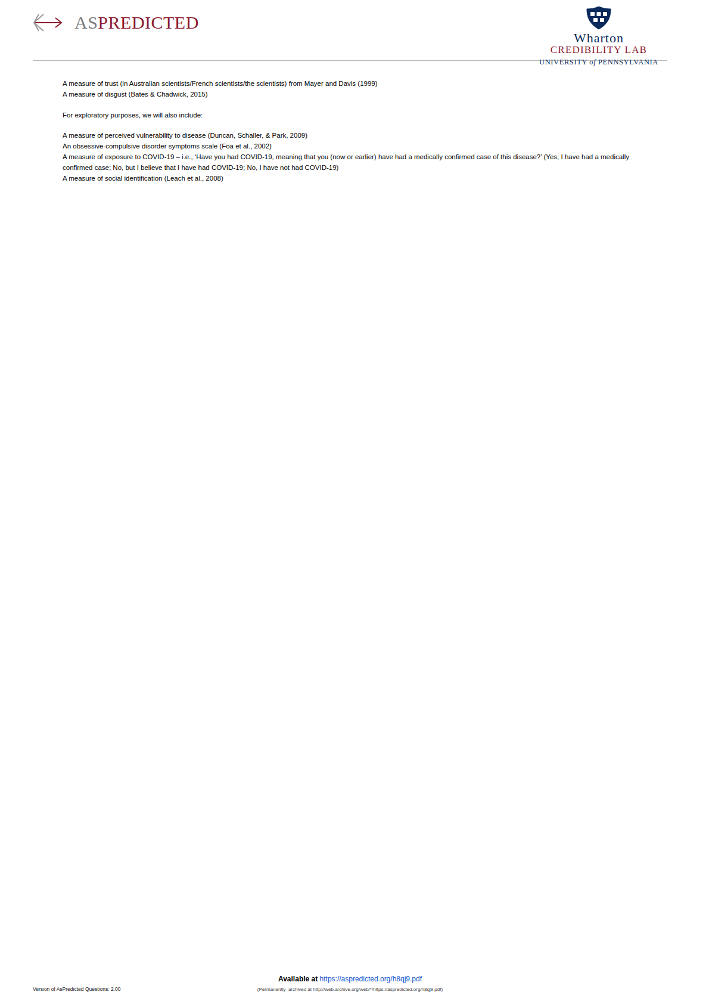AS PREDICTED
Wharton
CREDIBILITY LAB
UNIVERSITY of PENNSYLVANIA
A measure of trust (in Australian scientists/French scientists/the scientists) from Mayer and Davis (1999)
A measure of disgust (Bates & Chadwick, 2015)
For exploratory purposes, we will also include:
A measure of perceived vulnerability to disease (Duncan, Schaller, & Park, 2009)
An obsessive-compulsive disorder symptoms scale (Foa et al., 2002)
A measure of exposure to COVID-19 – i.e., ‘Have you had COVID-19, meaning that you (now or earlier) have had a medically confirmed case of this disease?’ (Yes, I have had a medically confirmed case; No, but I believe that I have had COVID-19; No, I have not had COVID-19)
A measure of social identification (Leach et al., 2008)
Version of AsPredicted Questions: 2.00
Available at https://aspredicted.org/h8qj9.pdf
(Permanently archived at http://web.archive.org/web/*/https://aspredicted.org/h8qj9.pdf)